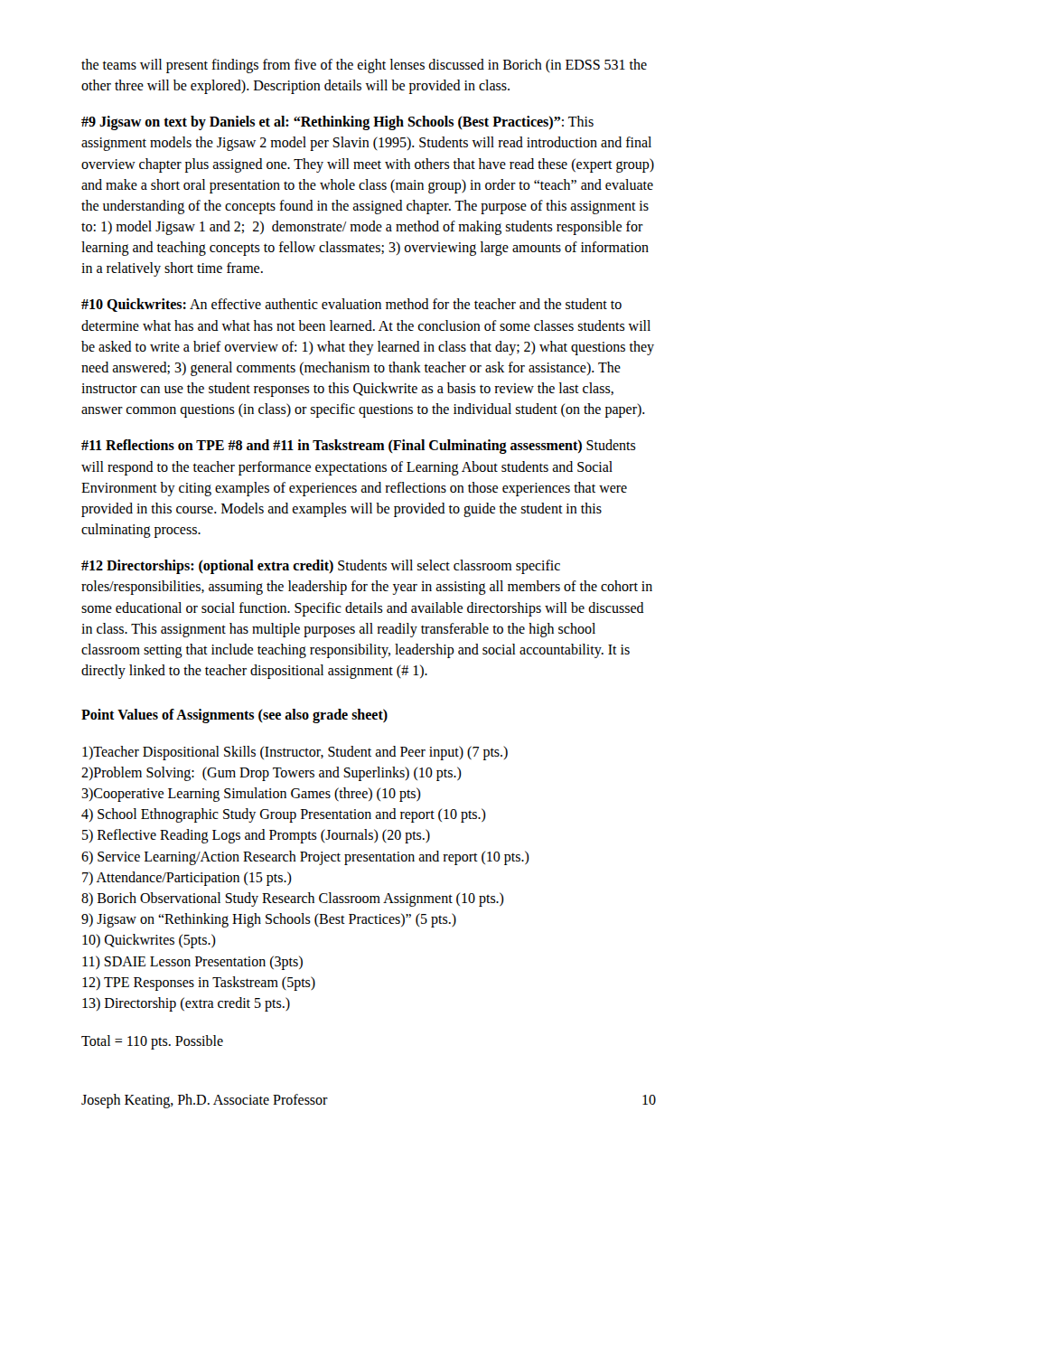the teams will present findings from five of the eight lenses discussed in Borich (in EDSS 531 the other three will be explored). Description details will be provided in class.
#9 Jigsaw on text by Daniels et al: “Rethinking High Schools (Best Practices)”: This assignment models the Jigsaw 2 model per Slavin (1995). Students will read introduction and final overview chapter plus assigned one. They will meet with others that have read these (expert group) and make a short oral presentation to the whole class (main group) in order to “teach” and evaluate the understanding of the concepts found in the assigned chapter. The purpose of this assignment is to: 1) model Jigsaw 1 and 2; 2) demonstrate/ mode a method of making students responsible for learning and teaching concepts to fellow classmates; 3) overviewing large amounts of information in a relatively short time frame.
#10 Quickwrites: An effective authentic evaluation method for the teacher and the student to determine what has and what has not been learned. At the conclusion of some classes students will be asked to write a brief overview of: 1) what they learned in class that day; 2) what questions they need answered; 3) general comments (mechanism to thank teacher or ask for assistance). The instructor can use the student responses to this Quickwrite as a basis to review the last class, answer common questions (in class) or specific questions to the individual student (on the paper).
#11 Reflections on TPE #8 and #11 in Taskstream (Final Culminating assessment) Students will respond to the teacher performance expectations of Learning About students and Social Environment by citing examples of experiences and reflections on those experiences that were provided in this course. Models and examples will be provided to guide the student in this culminating process.
#12 Directorships: (optional extra credit) Students will select classroom specific roles/responsibilities, assuming the leadership for the year in assisting all members of the cohort in some educational or social function. Specific details and available directorships will be discussed in class. This assignment has multiple purposes all readily transferable to the high school classroom setting that include teaching responsibility, leadership and social accountability. It is directly linked to the teacher dispositional assignment (# 1).
Point Values of Assignments (see also grade sheet)
1)Teacher Dispositional Skills (Instructor, Student and Peer input) (7 pts.)
2)Problem Solving: (Gum Drop Towers and Superlinks) (10 pts.)
3)Cooperative Learning Simulation Games (three) (10 pts)
4) School Ethnographic Study Group Presentation and report (10 pts.)
5) Reflective Reading Logs and Prompts (Journals) (20 pts.)
6) Service Learning/Action Research Project presentation and report (10 pts.)
7) Attendance/Participation (15 pts.)
8) Borich Observational Study Research Classroom Assignment (10 pts.)
9) Jigsaw on “Rethinking High Schools (Best Practices)” (5 pts.)
10) Quickwrites (5pts.)
11) SDAIE Lesson Presentation (3pts)
12) TPE Responses in Taskstream (5pts)
13) Directorship (extra credit 5 pts.)
Total = 110 pts. Possible
Joseph Keating, Ph.D. Associate Professor 10